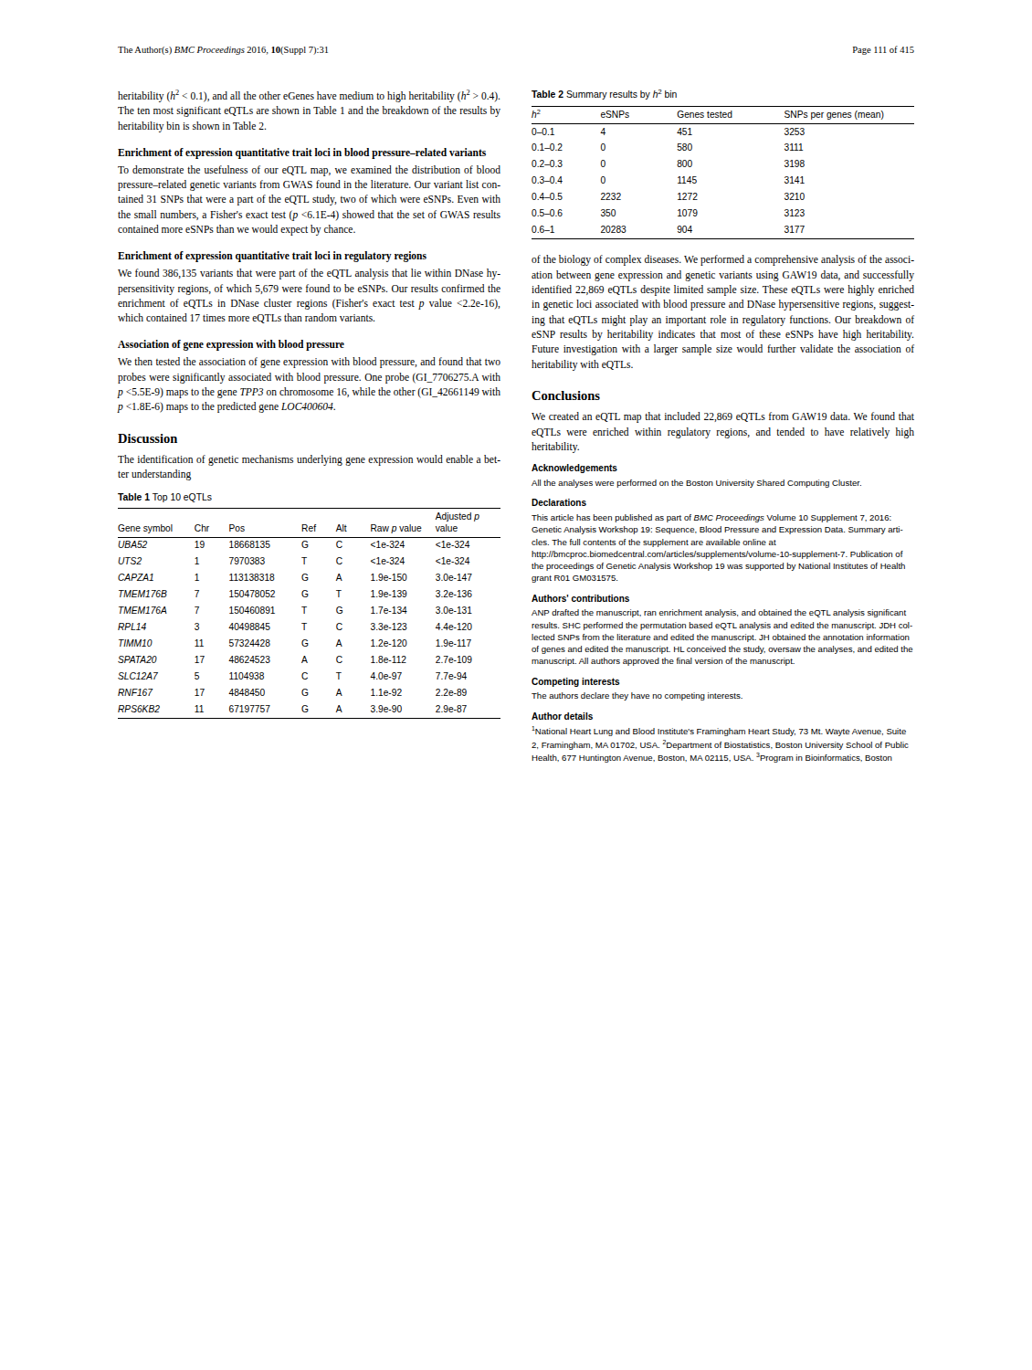The Author(s) BMC Proceedings 2016, 10(Suppl 7):31
Page 111 of 415
heritability (h2 < 0.1), and all the other eGenes have medium to high heritability (h2 > 0.4). The ten most significant eQTLs are shown in Table 1 and the breakdown of the results by heritability bin is shown in Table 2.
Enrichment of expression quantitative trait loci in blood pressure–related variants
To demonstrate the usefulness of our eQTL map, we examined the distribution of blood pressure–related genetic variants from GWAS found in the literature. Our variant list contained 31 SNPs that were a part of the eQTL study, two of which were eSNPs. Even with the small numbers, a Fisher's exact test (p <6.1E-4) showed that the set of GWAS results contained more eSNPs than we would expect by chance.
Enrichment of expression quantitative trait loci in regulatory regions
We found 386,135 variants that were part of the eQTL analysis that lie within DNase hypersensitivity regions, of which 5,679 were found to be eSNPs. Our results confirmed the enrichment of eQTLs in DNase cluster regions (Fisher's exact test p value <2.2e-16), which contained 17 times more eQTLs than random variants.
Association of gene expression with blood pressure
We then tested the association of gene expression with blood pressure, and found that two probes were significantly associated with blood pressure. One probe (GI_7706275.A with p <5.5E-9) maps to the gene TPP3 on chromosome 16, while the other (GI_42661149 with p <1.8E-6) maps to the predicted gene LOC400604.
Discussion
The identification of genetic mechanisms underlying gene expression would enable a better understanding
Table 1 Top 10 eQTLs
| Gene symbol | Chr | Pos | Ref | Alt | Raw p value | Adjusted p value |
| --- | --- | --- | --- | --- | --- | --- |
| UBA52 | 19 | 18668135 | G | C | <1e-324 | <1e-324 |
| UTS2 | 1 | 7970383 | T | C | <1e-324 | <1e-324 |
| CAPZA1 | 1 | 113138318 | G | A | 1.9e-150 | 3.0e-147 |
| TMEM176B | 7 | 150478052 | G | T | 1.9e-139 | 3.2e-136 |
| TMEM176A | 7 | 150460891 | T | G | 1.7e-134 | 3.0e-131 |
| RPL14 | 3 | 40498845 | T | C | 3.3e-123 | 4.4e-120 |
| TIMM10 | 11 | 57324428 | G | A | 1.2e-120 | 1.9e-117 |
| SPATA20 | 17 | 48624523 | A | C | 1.8e-112 | 2.7e-109 |
| SLC12A7 | 5 | 1104938 | C | T | 4.0e-97 | 7.7e-94 |
| RNF167 | 17 | 4848450 | G | A | 1.1e-92 | 2.2e-89 |
| RPS6KB2 | 11 | 67197757 | G | A | 3.9e-90 | 2.9e-87 |
Table 2 Summary results by h 2 bin
| h 2 | eSNPs | Genes tested | SNPs per genes (mean) |
| --- | --- | --- | --- |
| 0–0.1 | 4 | 451 | 3253 |
| 0.1–0.2 | 0 | 580 | 3111 |
| 0.2–0.3 | 0 | 800 | 3198 |
| 0.3–0.4 | 0 | 1145 | 3141 |
| 0.4–0.5 | 2232 | 1272 | 3210 |
| 0.5–0.6 | 350 | 1079 | 3123 |
| 0.6–1 | 20283 | 904 | 3177 |
of the biology of complex diseases. We performed a comprehensive analysis of the association between gene expression and genetic variants using GAW19 data, and successfully identified 22,869 eQTLs despite limited sample size. These eQTLs were highly enriched in genetic loci associated with blood pressure and DNase hypersensitive regions, suggesting that eQTLs might play an important role in regulatory functions. Our breakdown of eSNP results by heritability indicates that most of these eSNPs have high heritability. Future investigation with a larger sample size would further validate the association of heritability with eQTLs.
Conclusions
We created an eQTL map that included 22,869 eQTLs from GAW19 data. We found that eQTLs were enriched within regulatory regions, and tended to have relatively high heritability.
Acknowledgements
All the analyses were performed on the Boston University Shared Computing Cluster.
Declarations
This article has been published as part of BMC Proceedings Volume 10 Supplement 7, 2016: Genetic Analysis Workshop 19: Sequence, Blood Pressure and Expression Data. Summary articles. The full contents of the supplement are available online at http://bmcproc.biomedcentral.com/articles/supplements/volume-10-supplement-7. Publication of the proceedings of Genetic Analysis Workshop 19 was supported by National Institutes of Health grant R01 GM031575.
Authors' contributions
ANP drafted the manuscript, ran enrichment analysis, and obtained the eQTL analysis significant results. SHC performed the permutation based eQTL analysis and edited the manuscript. JDH collected SNPs from the literature and edited the manuscript. JH obtained the annotation information of genes and edited the manuscript. HL conceived the study, oversaw the analyses, and edited the manuscript. All authors approved the final version of the manuscript.
Competing interests
The authors declare they have no competing interests.
Author details
1 National Heart Lung and Blood Institute's Framingham Heart Study, 73 Mt. Wayte Avenue, Suite 2, Framingham, MA 01702, USA. 2 Department of Biostatistics, Boston University School of Public Health, 677 Huntington Avenue, Boston, MA 02115, USA. 3 Program in Bioinformatics, Boston